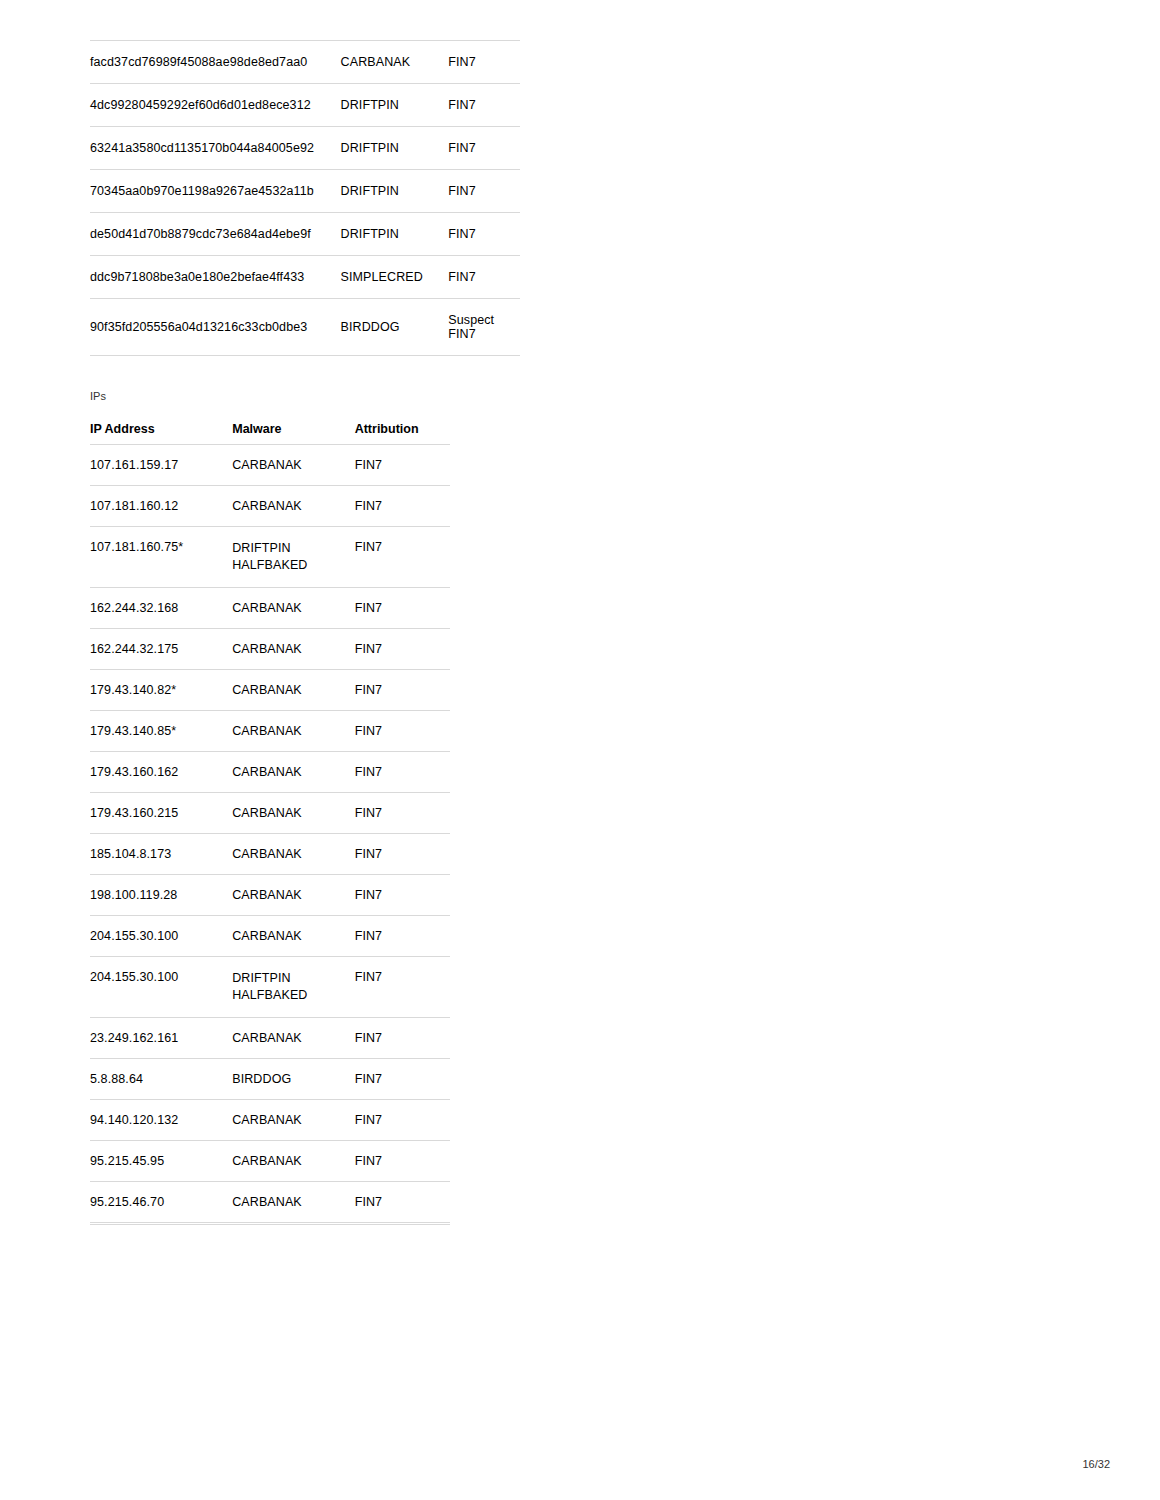| facd37cd76989f45088ae98de8ed7aa0 | CARBANAK | FIN7 |
| 4dc99280459292ef60d6d01ed8ece312 | DRIFTPIN | FIN7 |
| 63241a3580cd1135170b044a84005e92 | DRIFTPIN | FIN7 |
| 70345aa0b970e1198a9267ae4532a11b | DRIFTPIN | FIN7 |
| de50d41d70b8879cdc73e684ad4ebe9f | DRIFTPIN | FIN7 |
| ddc9b71808be3a0e180e2befae4ff433 | SIMPLECRED | FIN7 |
| 90f35fd205556a04d13216c33cb0dbe3 | BIRDDOG | Suspect FIN7 |
IPs
| IP Address | Malware | Attribution |
| --- | --- | --- |
| 107.161.159.17 | CARBANAK | FIN7 |
| 107.181.160.12 | CARBANAK | FIN7 |
| 107.181.160.75* | DRIFTPIN HALFBAKED | FIN7 |
| 162.244.32.168 | CARBANAK | FIN7 |
| 162.244.32.175 | CARBANAK | FIN7 |
| 179.43.140.82* | CARBANAK | FIN7 |
| 179.43.140.85* | CARBANAK | FIN7 |
| 179.43.160.162 | CARBANAK | FIN7 |
| 179.43.160.215 | CARBANAK | FIN7 |
| 185.104.8.173 | CARBANAK | FIN7 |
| 198.100.119.28 | CARBANAK | FIN7 |
| 204.155.30.100 | CARBANAK | FIN7 |
| 204.155.30.100 | DRIFTPIN HALFBAKED | FIN7 |
| 23.249.162.161 | CARBANAK | FIN7 |
| 5.8.88.64 | BIRDDOG | FIN7 |
| 94.140.120.132 | CARBANAK | FIN7 |
| 95.215.45.95 | CARBANAK | FIN7 |
| 95.215.46.70 | CARBANAK | FIN7 |
16/32